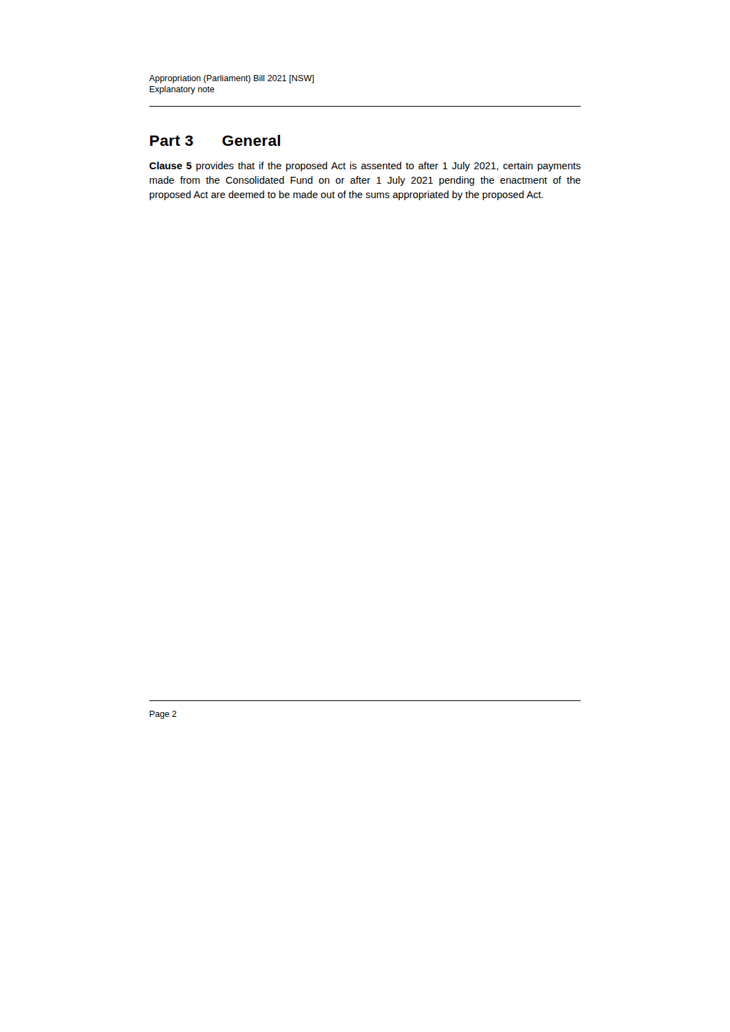Appropriation (Parliament) Bill 2021 [NSW] Explanatory note
Part 3 General
Clause 5 provides that if the proposed Act is assented to after 1 July 2021, certain payments made from the Consolidated Fund on or after 1 July 2021 pending the enactment of the proposed Act are deemed to be made out of the sums appropriated by the proposed Act.
Page 2